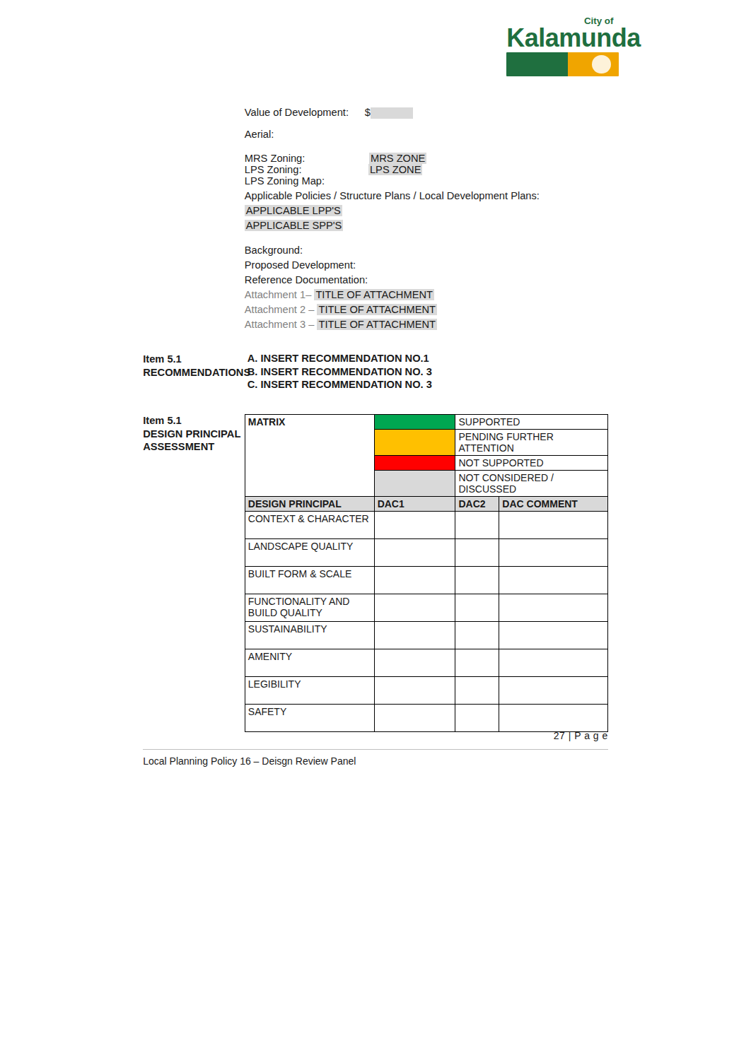City of
Kalamunda
Value of Development: $
Aerial:
MRS Zoning: MRS ZONE
LPS Zoning: LPS ZONE
LPS Zoning Map:
Applicable Policies / Structure Plans / Local Development Plans:
APPLICABLE LPP'S
APPLICABLE SPP'S
Background:
Proposed Development:
Reference Documentation:
Attachment 1– TITLE OF ATTACHMENT
Attachment 2 – TITLE OF ATTACHMENT
Attachment 3 – TITLE OF ATTACHMENT
Item 5.1
RECOMMENDATIONS
INSERT RECOMMENDATION NO.1
INSERT RECOMMENDATION NO. 3
INSERT RECOMMENDATION NO. 3
Item 5.1
DESIGN PRINCIPAL ASSESSMENT
| MATRIX | | SUPPORTED |
| | PENDING FURTHER ATTENTION |
| | NOT SUPPORTED |
| | NOT CONSIDERED / DISCUSSED |
| DESIGN PRINCIPAL | DAC1 | DAC2 | DAC COMMENT |
| CONTEXT & CHARACTER | | | |
| LANDSCAPE QUALITY | | | |
| BUILT FORM & SCALE | | | |
| FUNCTIONALITY AND BUILD QUALITY | | | |
| SUSTAINABILITY | | | |
| AMENITY | | | |
| LEGIBILITY | | | |
| SAFETY | | | |
27 | P a g e
Local Planning Policy 16 – Deisgn Review Panel